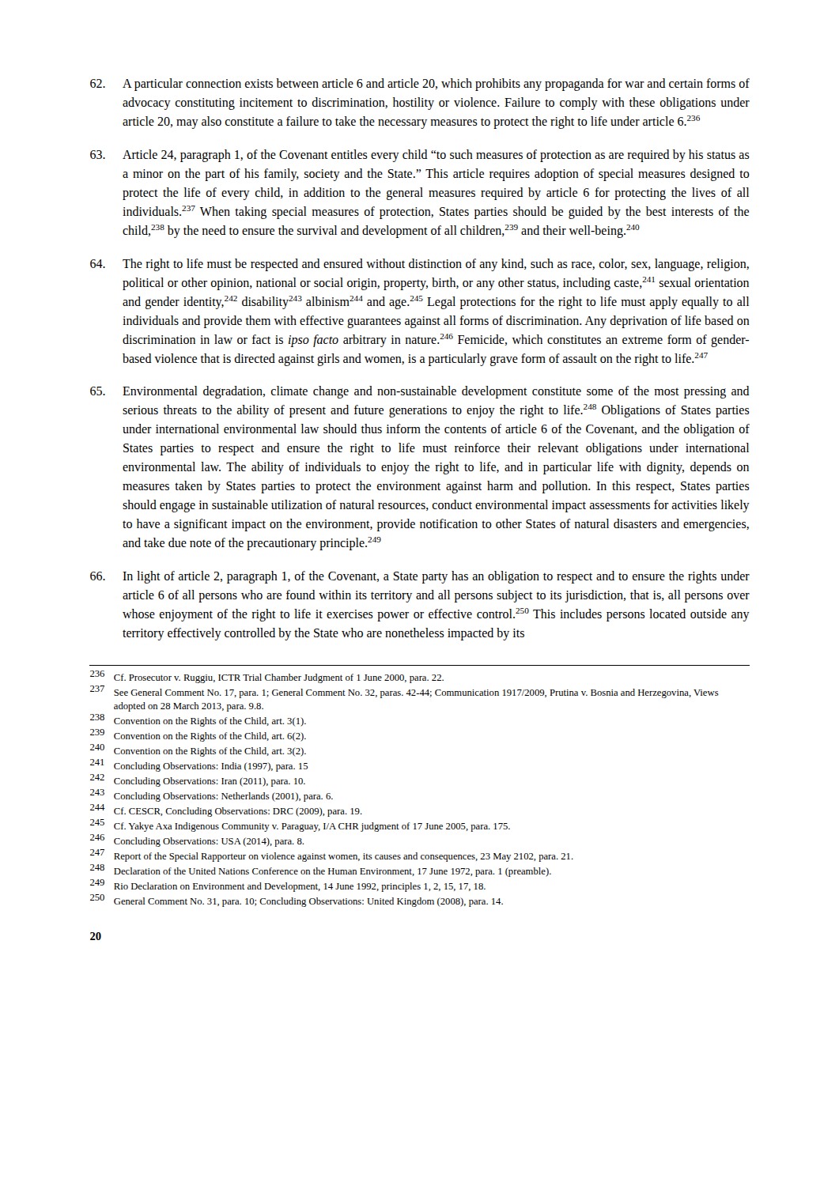62.
A particular connection exists between article 6 and article 20, which prohibits any propaganda for war and certain forms of advocacy constituting incitement to discrimination, hostility or violence. Failure to comply with these obligations under article 20, may also constitute a failure to take the necessary measures to protect the right to life under article 6.236
63.
Article 24, paragraph 1, of the Covenant entitles every child “to such measures of protection as are required by his status as a minor on the part of his family, society and the State.” This article requires adoption of special measures designed to protect the life of every child, in addition to the general measures required by article 6 for protecting the lives of all individuals.237 When taking special measures of protection, States parties should be guided by the best interests of the child,238 by the need to ensure the survival and development of all children,239 and their well-being.240
64.
The right to life must be respected and ensured without distinction of any kind, such as race, color, sex, language, religion, political or other opinion, national or social origin, property, birth, or any other status, including caste,241 sexual orientation and gender identity,242 disability243 albinism244 and age.245 Legal protections for the right to life must apply equally to all individuals and provide them with effective guarantees against all forms of discrimination. Any deprivation of life based on discrimination in law or fact is ipso facto arbitrary in nature.246 Femicide, which constitutes an extreme form of gender-based violence that is directed against girls and women, is a particularly grave form of assault on the right to life.247
65.
Environmental degradation, climate change and non-sustainable development constitute some of the most pressing and serious threats to the ability of present and future generations to enjoy the right to life.248 Obligations of States parties under international environmental law should thus inform the contents of article 6 of the Covenant, and the obligation of States parties to respect and ensure the right to life must reinforce their relevant obligations under international environmental law. The ability of individuals to enjoy the right to life, and in particular life with dignity, depends on measures taken by States parties to protect the environment against harm and pollution. In this respect, States parties should engage in sustainable utilization of natural resources, conduct environmental impact assessments for activities likely to have a significant impact on the environment, provide notification to other States of natural disasters and emergencies, and take due note of the precautionary principle.249
66.
In light of article 2, paragraph 1, of the Covenant, a State party has an obligation to respect and to ensure the rights under article 6 of all persons who are found within its territory and all persons subject to its jurisdiction, that is, all persons over whose enjoyment of the right to life it exercises power or effective control.250 This includes persons located outside any territory effectively controlled by the State who are nonetheless impacted by its
236 Cf. Prosecutor v. Ruggiu, ICTR Trial Chamber Judgment of 1 June 2000, para. 22.
237 See General Comment No. 17, para. 1; General Comment No. 32, paras. 42-44; Communication 1917/2009, Prutina v. Bosnia and Herzegovina, Views adopted on 28 March 2013, para. 9.8.
238 Convention on the Rights of the Child, art. 3(1).
239 Convention on the Rights of the Child, art. 6(2).
240 Convention on the Rights of the Child, art. 3(2).
241 Concluding Observations: India (1997), para. 15
242 Concluding Observations: Iran (2011), para. 10.
243 Concluding Observations: Netherlands (2001), para. 6.
244 Cf. CESCR, Concluding Observations: DRC (2009), para. 19.
245 Cf. Yakye Axa Indigenous Community v. Paraguay, I/A CHR judgment of 17 June 2005, para. 175.
246 Concluding Observations: USA (2014), para. 8.
247 Report of the Special Rapporteur on violence against women, its causes and consequences, 23 May 2102, para. 21.
248 Declaration of the United Nations Conference on the Human Environment, 17 June 1972, para. 1 (preamble).
249 Rio Declaration on Environment and Development, 14 June 1992, principles 1, 2, 15, 17, 18.
250 General Comment No. 31, para. 10; Concluding Observations: United Kingdom (2008), para. 14.
20